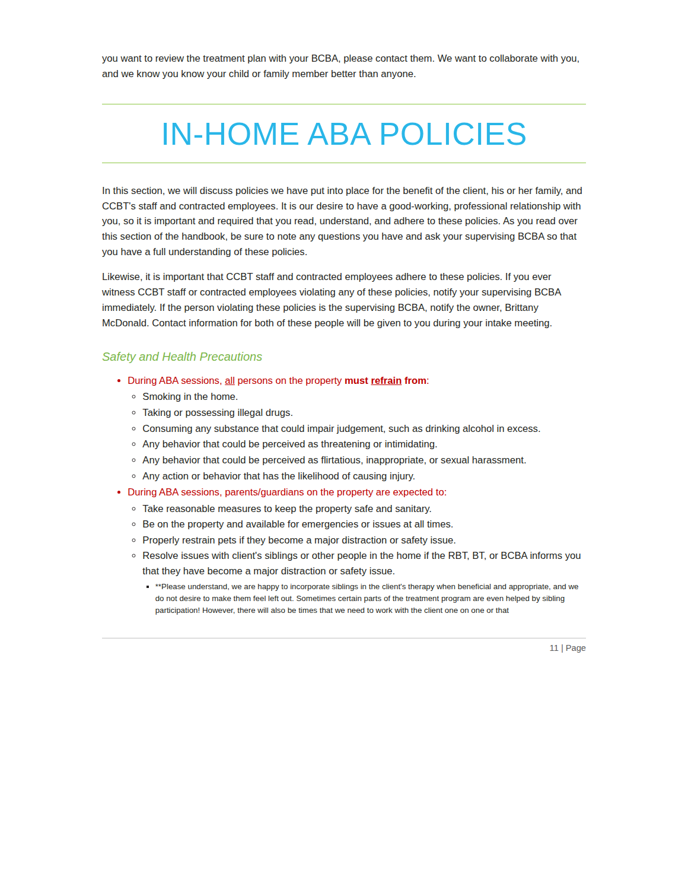you want to review the treatment plan with your BCBA, please contact them. We want to collaborate with you, and we know you know your child or family member better than anyone.
IN-HOME ABA POLICIES
In this section, we will discuss policies we have put into place for the benefit of the client, his or her family, and CCBT's staff and contracted employees. It is our desire to have a good-working, professional relationship with you, so it is important and required that you read, understand, and adhere to these policies. As you read over this section of the handbook, be sure to note any questions you have and ask your supervising BCBA so that you have a full understanding of these policies.
Likewise, it is important that CCBT staff and contracted employees adhere to these policies. If you ever witness CCBT staff or contracted employees violating any of these policies, notify your supervising BCBA immediately. If the person violating these policies is the supervising BCBA, notify the owner, Brittany McDonald. Contact information for both of these people will be given to you during your intake meeting.
Safety and Health Precautions
During ABA sessions, all persons on the property must refrain from:
Smoking in the home.
Taking or possessing illegal drugs.
Consuming any substance that could impair judgement, such as drinking alcohol in excess.
Any behavior that could be perceived as threatening or intimidating.
Any behavior that could be perceived as flirtatious, inappropriate, or sexual harassment.
Any action or behavior that has the likelihood of causing injury.
During ABA sessions, parents/guardians on the property are expected to:
Take reasonable measures to keep the property safe and sanitary.
Be on the property and available for emergencies or issues at all times.
Properly restrain pets if they become a major distraction or safety issue.
Resolve issues with client's siblings or other people in the home if the RBT, BT, or BCBA informs you that they have become a major distraction or safety issue.
**Please understand, we are happy to incorporate siblings in the client's therapy when beneficial and appropriate, and we do not desire to make them feel left out. Sometimes certain parts of the treatment program are even helped by sibling participation! However, there will also be times that we need to work with the client one on one or that
11 | Page